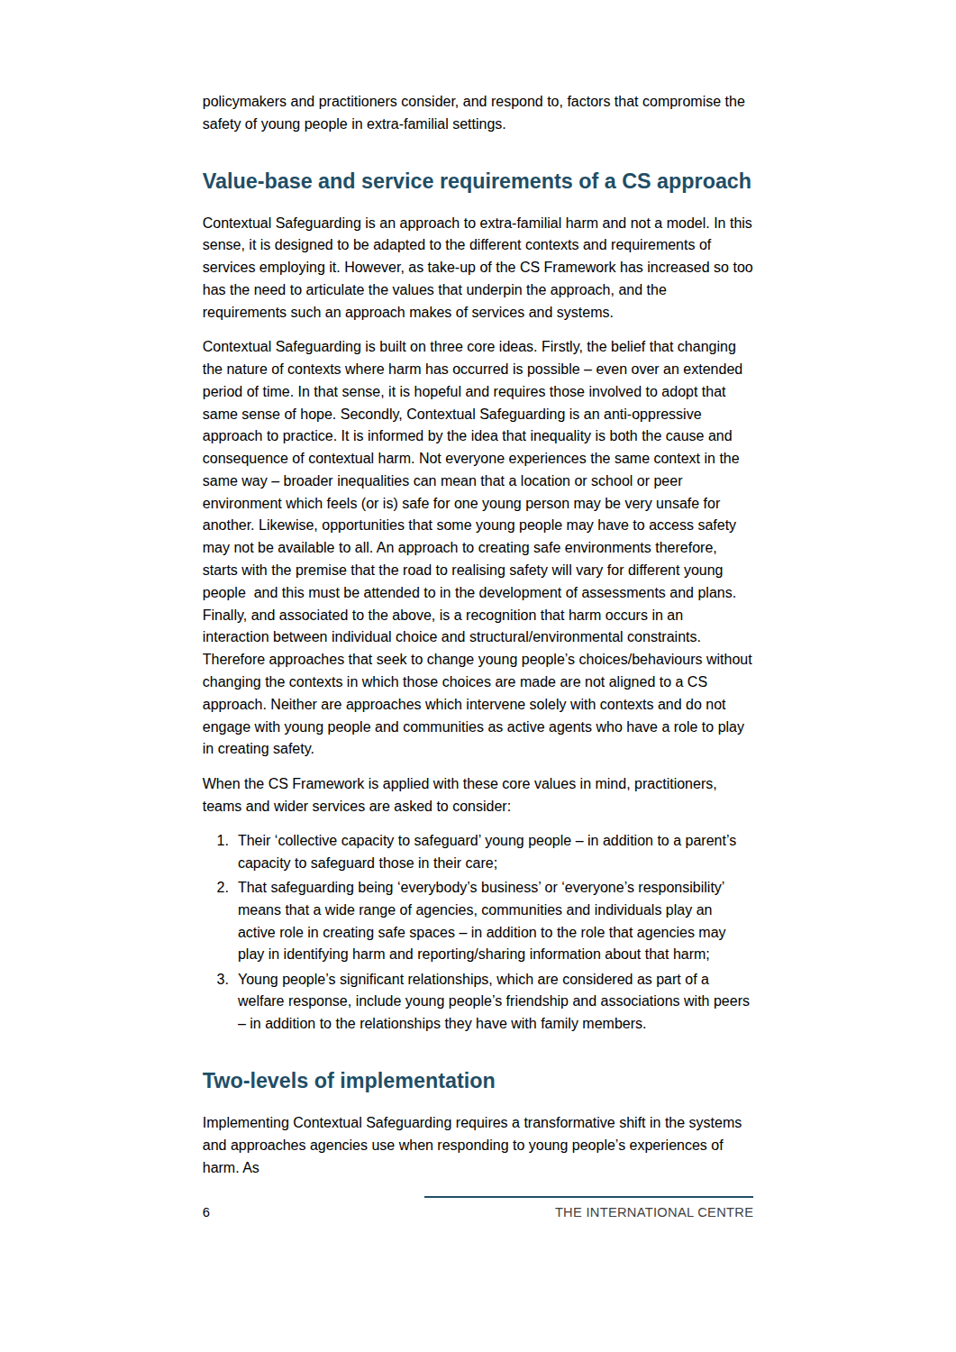policymakers and practitioners consider, and respond to, factors that compromise the safety of young people in extra-familial settings.
Value-base and service requirements of a CS approach
Contextual Safeguarding is an approach to extra-familial harm and not a model. In this sense, it is designed to be adapted to the different contexts and requirements of services employing it. However, as take-up of the CS Framework has increased so too has the need to articulate the values that underpin the approach, and the requirements such an approach makes of services and systems.
Contextual Safeguarding is built on three core ideas. Firstly, the belief that changing the nature of contexts where harm has occurred is possible – even over an extended period of time. In that sense, it is hopeful and requires those involved to adopt that same sense of hope. Secondly, Contextual Safeguarding is an anti-oppressive approach to practice. It is informed by the idea that inequality is both the cause and consequence of contextual harm. Not everyone experiences the same context in the same way – broader inequalities can mean that a location or school or peer environment which feels (or is) safe for one young person may be very unsafe for another. Likewise, opportunities that some young people may have to access safety may not be available to all. An approach to creating safe environments therefore, starts with the premise that the road to realising safety will vary for different young people and this must be attended to in the development of assessments and plans. Finally, and associated to the above, is a recognition that harm occurs in an interaction between individual choice and structural/environmental constraints. Therefore approaches that seek to change young people’s choices/behaviours without changing the contexts in which those choices are made are not aligned to a CS approach. Neither are approaches which intervene solely with contexts and do not engage with young people and communities as active agents who have a role to play in creating safety.
When the CS Framework is applied with these core values in mind, practitioners, teams and wider services are asked to consider:
Their ‘collective capacity to safeguard’ young people – in addition to a parent’s capacity to safeguard those in their care;
That safeguarding being ‘everybody’s business’ or ‘everyone’s responsibility’ means that a wide range of agencies, communities and individuals play an active role in creating safe spaces – in addition to the role that agencies may play in identifying harm and reporting/sharing information about that harm;
Young people’s significant relationships, which are considered as part of a welfare response, include young people’s friendship and associations with peers – in addition to the relationships they have with family members.
Two-levels of implementation
Implementing Contextual Safeguarding requires a transformative shift in the systems and approaches agencies use when responding to young people’s experiences of harm. As
6
THE INTERNATIONAL CENTRE